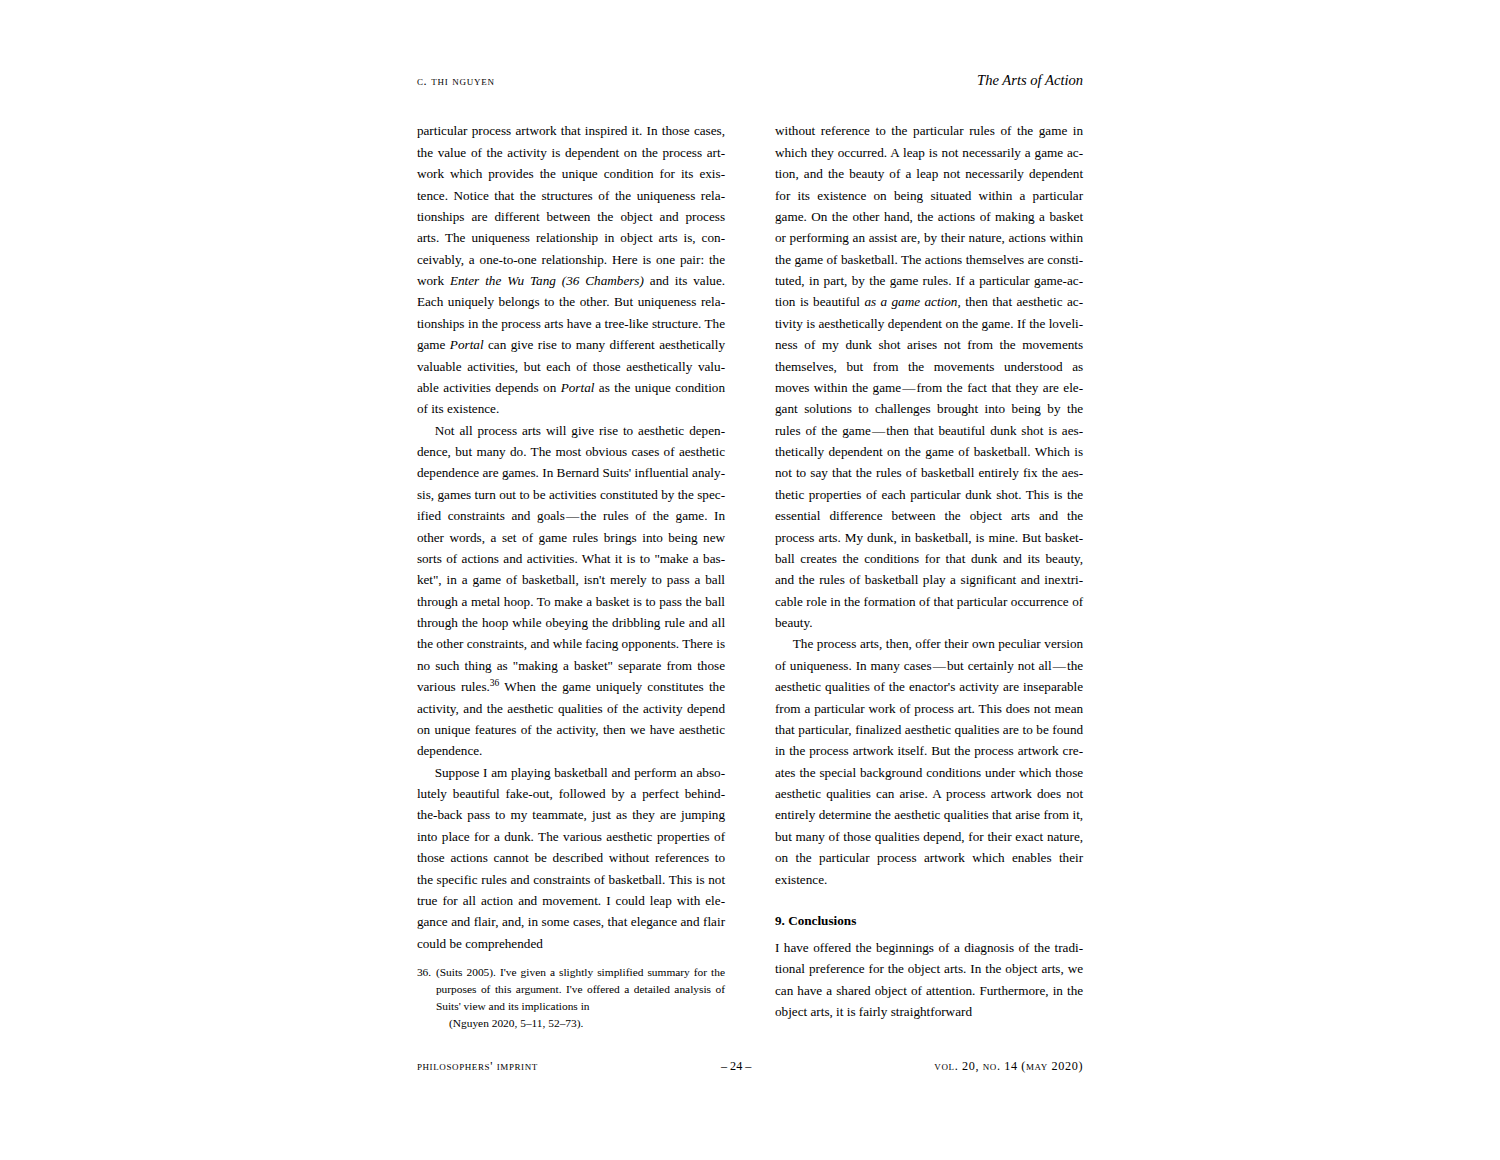c. thi nguyen
The Arts of Action
particular process artwork that inspired it. In those cases, the value of the activity is dependent on the process artwork which provides the unique condition for its existence. Notice that the structures of the uniqueness relationships are different between the object and process arts. The uniqueness relationship in object arts is, conceivably, a one-to-one relationship. Here is one pair: the work Enter the Wu Tang (36 Chambers) and its value. Each uniquely belongs to the other. But uniqueness relationships in the process arts have a tree-like structure. The game Portal can give rise to many different aesthetically valuable activities, but each of those aesthetically valuable activities depends on Portal as the unique condition of its existence.
Not all process arts will give rise to aesthetic dependence, but many do. The most obvious cases of aesthetic dependence are games. In Bernard Suits' influential analysis, games turn out to be activities constituted by the specified constraints and goals — the rules of the game. In other words, a set of game rules brings into being new sorts of actions and activities. What it is to "make a basket", in a game of basketball, isn't merely to pass a ball through a metal hoop. To make a basket is to pass the ball through the hoop while obeying the dribbling rule and all the other constraints, and while facing opponents. There is no such thing as "making a basket" separate from those various rules.36 When the game uniquely constitutes the activity, and the aesthetic qualities of the activity depend on unique features of the activity, then we have aesthetic dependence.
Suppose I am playing basketball and perform an absolutely beautiful fake-out, followed by a perfect behind-the-back pass to my teammate, just as they are jumping into place for a dunk. The various aesthetic properties of those actions cannot be described without references to the specific rules and constraints of basketball. This is not true for all action and movement. I could leap with elegance and flair, and, in some cases, that elegance and flair could be comprehended
36. (Suits 2005). I've given a slightly simplified summary for the purposes of this argument. I've offered a detailed analysis of Suits' view and its implications in (Nguyen 2020, 5–11, 52–73).
without reference to the particular rules of the game in which they occurred. A leap is not necessarily a game action, and the beauty of a leap not necessarily dependent for its existence on being situated within a particular game. On the other hand, the actions of making a basket or performing an assist are, by their nature, actions within the game of basketball. The actions themselves are constituted, in part, by the game rules. If a particular game-action is beautiful as a game action, then that aesthetic activity is aesthetically dependent on the game. If the loveliness of my dunk shot arises not from the movements themselves, but from the movements understood as moves within the game — from the fact that they are elegant solutions to challenges brought into being by the rules of the game — then that beautiful dunk shot is aesthetically dependent on the game of basketball. Which is not to say that the rules of basketball entirely fix the aesthetic properties of each particular dunk shot. This is the essential difference between the object arts and the process arts. My dunk, in basketball, is mine. But basketball creates the conditions for that dunk and its beauty, and the rules of basketball play a significant and inextricable role in the formation of that particular occurrence of beauty.
The process arts, then, offer their own peculiar version of uniqueness. In many cases — but certainly not all — the aesthetic qualities of the enactor's activity are inseparable from a particular work of process art. This does not mean that particular, finalized aesthetic qualities are to be found in the process artwork itself. But the process artwork creates the special background conditions under which those aesthetic qualities can arise. A process artwork does not entirely determine the aesthetic qualities that arise from it, but many of those qualities depend, for their exact nature, on the particular process artwork which enables their existence.
9. Conclusions
I have offered the beginnings of a diagnosis of the traditional preference for the object arts. In the object arts, we can have a shared object of attention. Furthermore, in the object arts, it is fairly straightforward
philosophers' imprint
– 24 –
vol. 20, no. 14 (may 2020)